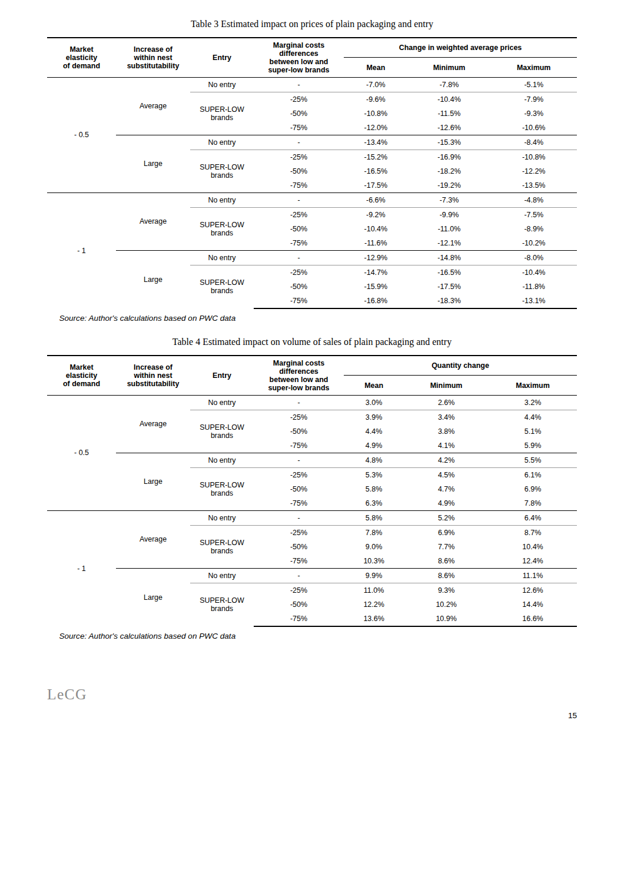Table 3 Estimated impact on prices of plain packaging and entry
| Market elasticity of demand | Increase of within nest substitutability | Entry | Marginal costs differences between low and super-low brands | Change in weighted average prices |
| --- | --- | --- | --- | --- |
| Mean | Minimum | Maximum |
| - 0.5 | Average | No entry | - | -7.0% | -7.8% | -5.1% |
| SUPER-LOW brands | -25% | -9.6% | -10.4% | -7.9% |
| -50% | -10.8% | -11.5% | -9.3% |
| -75% | -12.0% | -12.6% | -10.6% |
| Large | No entry | - | -13.4% | -15.3% | -8.4% |
| SUPER-LOW brands | -25% | -15.2% | -16.9% | -10.8% |
| -50% | -16.5% | -18.2% | -12.2% |
| -75% | -17.5% | -19.2% | -13.5% |
| - 1 | Average | No entry | - | -6.6% | -7.3% | -4.8% |
| SUPER-LOW brands | -25% | -9.2% | -9.9% | -7.5% |
| -50% | -10.4% | -11.0% | -8.9% |
| -75% | -11.6% | -12.1% | -10.2% |
| Large | No entry | - | -12.9% | -14.8% | -8.0% |
| SUPER-LOW brands | -25% | -14.7% | -16.5% | -10.4% |
| -50% | -15.9% | -17.5% | -11.8% |
| -75% | -16.8% | -18.3% | -13.1% |
Source: Author's calculations based on PWC data
Table 4 Estimated impact on volume of sales of plain packaging and entry
| Market elasticity of demand | Increase of within nest substitutability | Entry | Marginal costs differences between low and super-low brands | Quantity change |
| --- | --- | --- | --- | --- |
| Mean | Minimum | Maximum |
| - 0.5 | Average | No entry | - | 3.0% | 2.6% | 3.2% |
| SUPER-LOW brands | -25% | 3.9% | 3.4% | 4.4% |
| -50% | 4.4% | 3.8% | 5.1% |
| -75% | 4.9% | 4.1% | 5.9% |
| Large | No entry | - | 4.8% | 4.2% | 5.5% |
| SUPER-LOW brands | -25% | 5.3% | 4.5% | 6.1% |
| -50% | 5.8% | 4.7% | 6.9% |
| -75% | 6.3% | 4.9% | 7.8% |
| - 1 | Average | No entry | - | 5.8% | 5.2% | 6.4% |
| SUPER-LOW brands | -25% | 7.8% | 6.9% | 8.7% |
| -50% | 9.0% | 7.7% | 10.4% |
| -75% | 10.3% | 8.6% | 12.4% |
| Large | No entry | - | 9.9% | 8.6% | 11.1% |
| SUPER-LOW brands | -25% | 11.0% | 9.3% | 12.6% |
| -50% | 12.2% | 10.2% | 14.4% |
| -75% | 13.6% | 10.9% | 16.6% |
Source: Author's calculations based on PWC data
15
Le CG